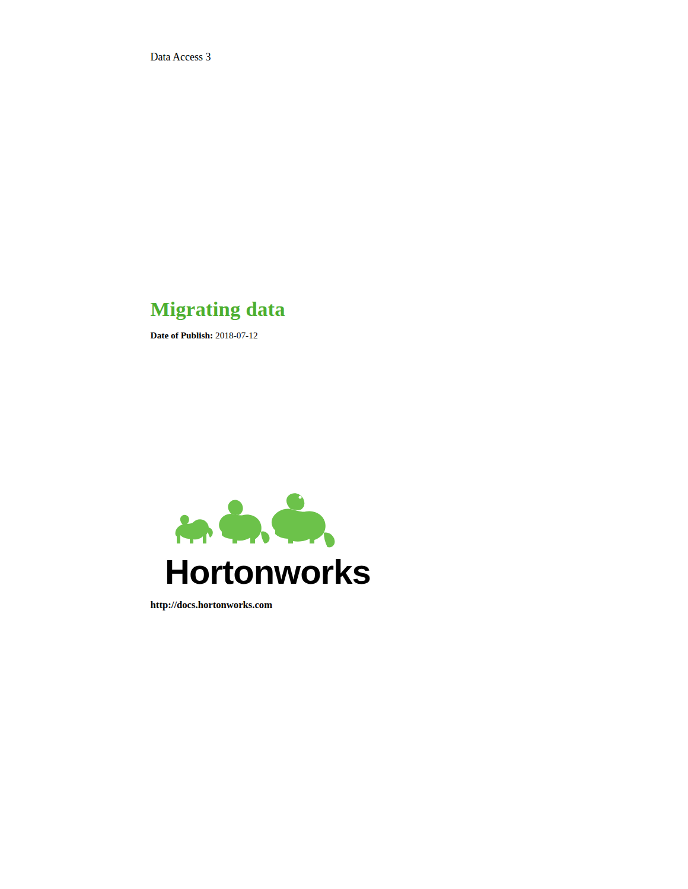Data Access 3
Migrating data
Date of Publish: 2018-07-12
Hortonworks
http://docs.hortonworks.com